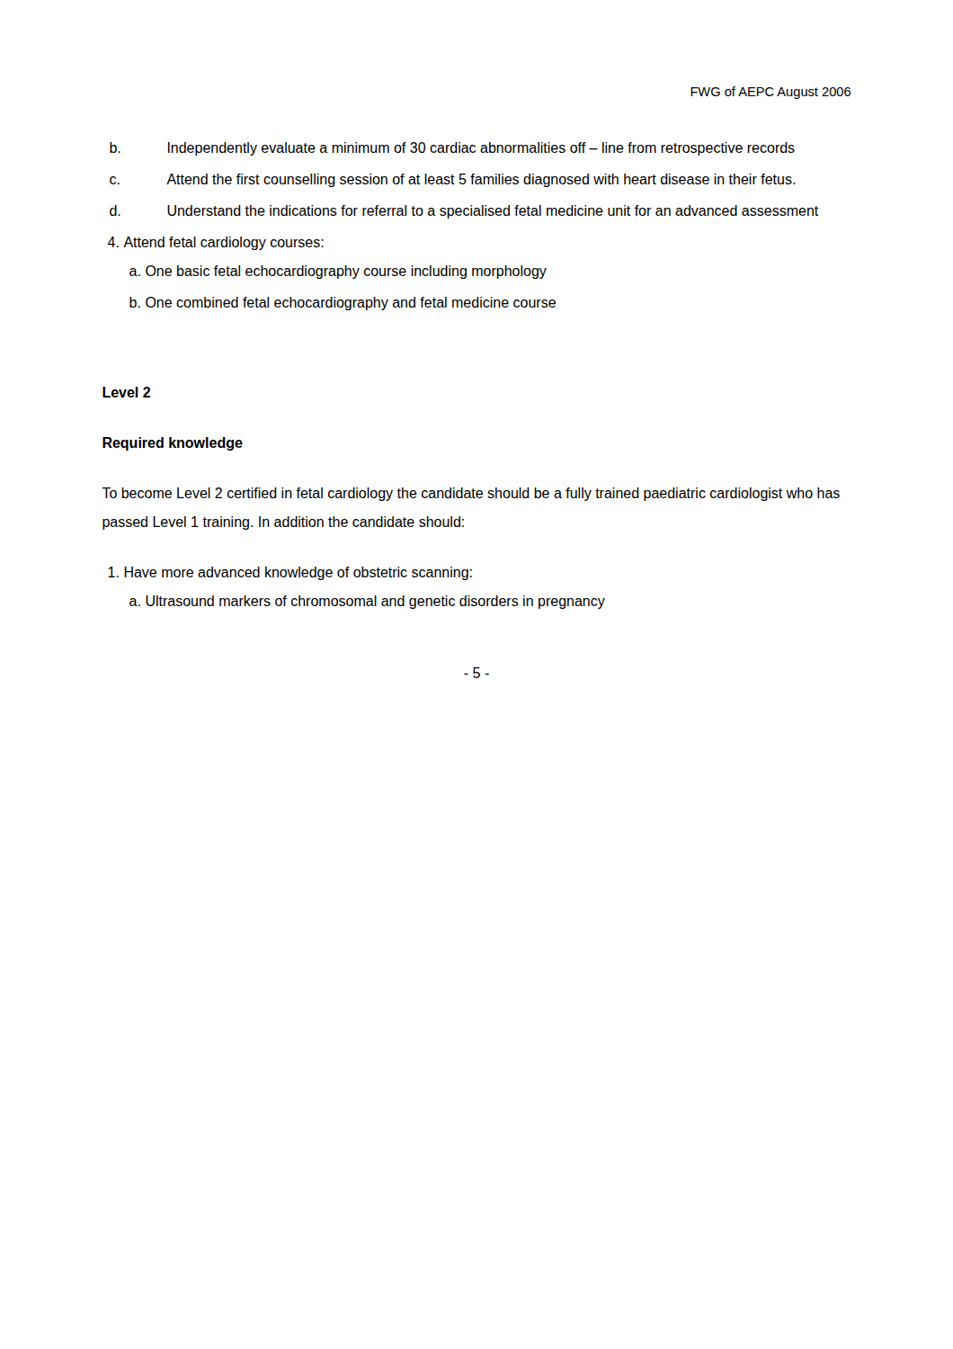FWG of AEPC August 2006
b. Independently evaluate a minimum of 30 cardiac abnormalities off – line from retrospective records
c. Attend the first counselling session of at least 5 families diagnosed with heart disease in their fetus.
d. Understand the indications for referral to a specialised fetal medicine unit for an advanced assessment
Attend fetal cardiology courses:
One basic fetal echocardiography course including morphology
One combined fetal echocardiography and fetal medicine course
Level 2
Required knowledge
To become Level 2 certified in fetal cardiology the candidate should be a fully trained paediatric cardiologist who has passed Level 1 training. In addition the candidate should:
Have more advanced knowledge of obstetric scanning:
Ultrasound markers of chromosomal and genetic disorders in pregnancy
- 5 -